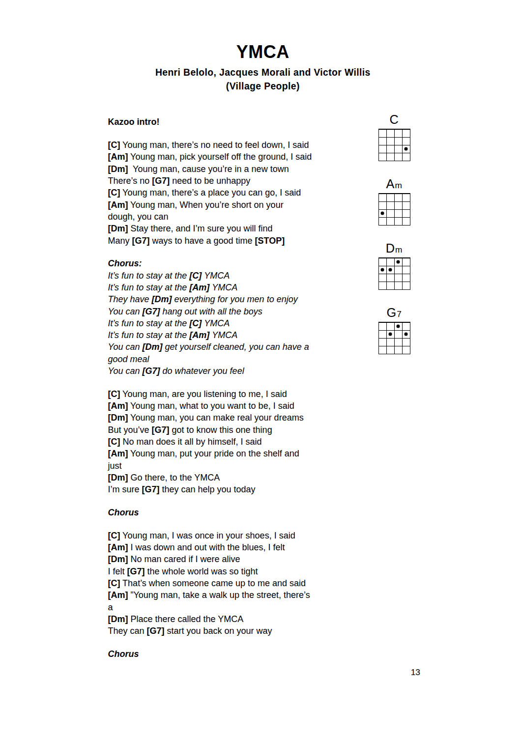YMCA
Henri Belolo, Jacques Morali and Victor Willis
(Village People)
C
Am
Dm
G7
Kazoo intro!
[C] Young man, there’s no need to feel down, I said
[Am] Young man, pick yourself off the ground, I said
[Dm] Young man, cause you’re in a new town
There’s no [G7] need to be unhappy
[C] Young man, there’s a place you can go, I said
[Am] Young man, When you’re short on your dough, you can
[Dm] Stay there, and I’m sure you will find
Many [G7] ways to have a good time [STOP]
Chorus:
It’s fun to stay at the [C] YMCA
It’s fun to stay at the [Am] YMCA
They have [Dm] everything for you men to enjoy
You can [G7] hang out with all the boys
It’s fun to stay at the [C] YMCA
It’s fun to stay at the [Am] YMCA
You can [Dm] get yourself cleaned, you can have a good meal
You can [G7] do whatever you feel
[C] Young man, are you listening to me, I said
[Am] Young man, what to you want to be, I said
[Dm] Young man, you can make real your dreams
But you’ve [G7] got to know this one thing
[C] No man does it all by himself, I said
[Am] Young man, put your pride on the shelf and just
[Dm] Go there, to the YMCA
I’m sure [G7] they can help you today
Chorus
[C] Young man, I was once in your shoes, I said
[Am] I was down and out with the blues, I felt
[Dm] No man cared if I were alive
I felt [G7] the whole world was so tight
[C] That’s when someone came up to me and said
[Am] ”Young man, take a walk up the street, there’s a
[Dm] Place there called the YMCA
They can [G7] start you back on your way
Chorus
13